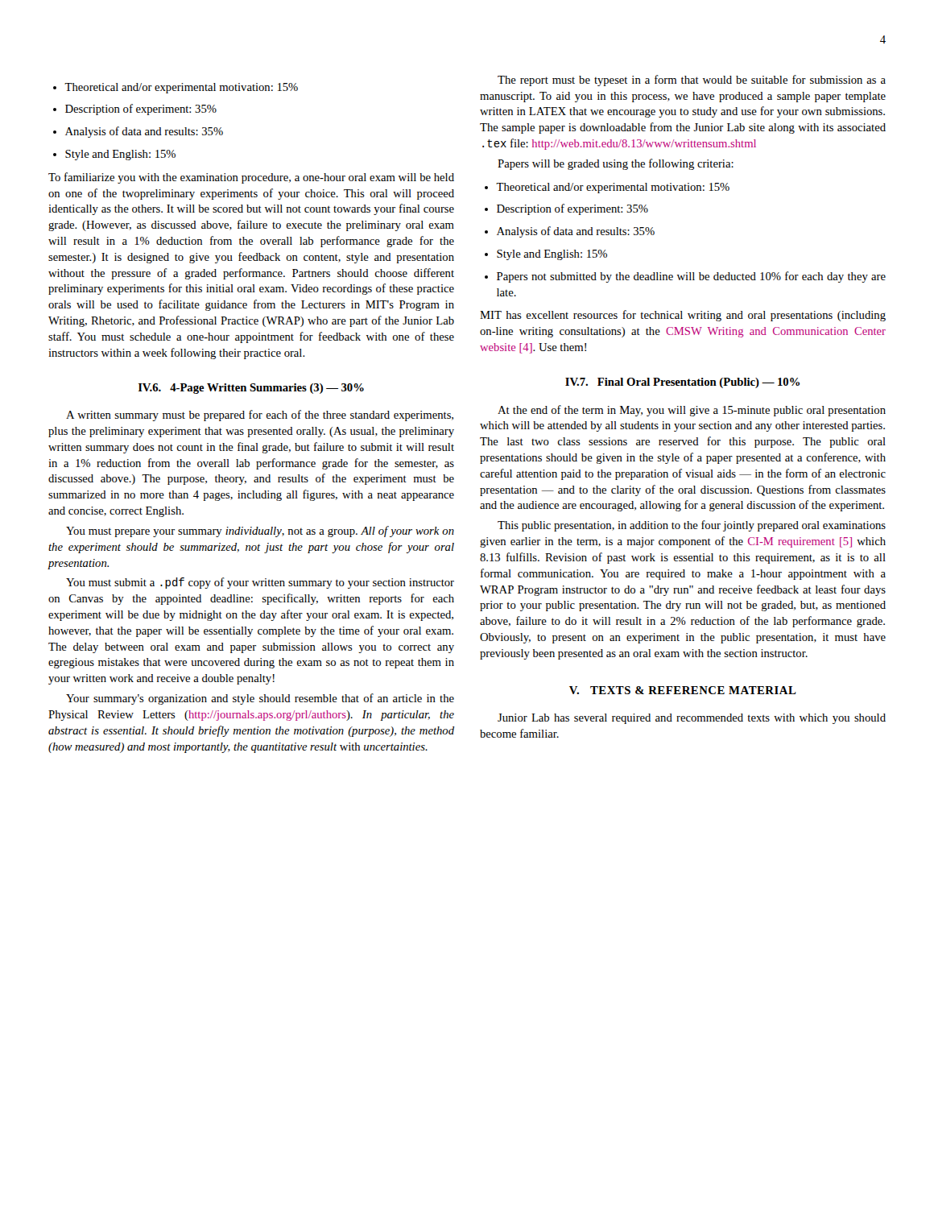4
Theoretical and/or experimental motivation: 15%
Description of experiment: 35%
Analysis of data and results: 35%
Style and English: 15%
To familiarize you with the examination procedure, a one-hour oral exam will be held on one of the twopreliminary experiments of your choice. This oral will proceed identically as the others. It will be scored but will not count towards your final course grade. (However, as discussed above, failure to execute the preliminary oral exam will result in a 1% deduction from the overall lab performance grade for the semester.) It is designed to give you feedback on content, style and presentation without the pressure of a graded performance. Partners should choose different preliminary experiments for this initial oral exam. Video recordings of these practice orals will be used to facilitate guidance from the Lecturers in MIT's Program in Writing, Rhetoric, and Professional Practice (WRAP) who are part of the Junior Lab staff. You must schedule a one-hour appointment for feedback with one of these instructors within a week following their practice oral.
IV.6. 4-Page Written Summaries (3) — 30%
A written summary must be prepared for each of the three standard experiments, plus the preliminary experiment that was presented orally. (As usual, the preliminary written summary does not count in the final grade, but failure to submit it will result in a 1% reduction from the overall lab performance grade for the semester, as discussed above.) The purpose, theory, and results of the experiment must be summarized in no more than 4 pages, including all figures, with a neat appearance and concise, correct English.
You must prepare your summary individually, not as a group. All of your work on the experiment should be summarized, not just the part you chose for your oral presentation.
You must submit a .pdf copy of your written summary to your section instructor on Canvas by the appointed deadline: specifically, written reports for each experiment will be due by midnight on the day after your oral exam. It is expected, however, that the paper will be essentially complete by the time of your oral exam. The delay between oral exam and paper submission allows you to correct any egregious mistakes that were uncovered during the exam so as not to repeat them in your written work and receive a double penalty!
Your summary's organization and style should resemble that of an article in the Physical Review Letters (http://journals.aps.org/prl/authors). In particular, the abstract is essential. It should briefly mention the motivation (purpose), the method (how measured) and most importantly, the quantitative result with uncertainties.
The report must be typeset in a form that would be suitable for submission as a manuscript. To aid you in this process, we have produced a sample paper template written in LATEX that we encourage you to study and use for your own submissions. The sample paper is downloadable from the Junior Lab site along with its associated .tex file: http://web.mit.edu/8.13/www/writtensum.shtml
Papers will be graded using the following criteria:
Theoretical and/or experimental motivation: 15%
Description of experiment: 35%
Analysis of data and results: 35%
Style and English: 15%
Papers not submitted by the deadline will be deducted 10% for each day they are late.
MIT has excellent resources for technical writing and oral presentations (including on-line writing consultations) at the CMSW Writing and Communication Center website [4]. Use them!
IV.7. Final Oral Presentation (Public) — 10%
At the end of the term in May, you will give a 15-minute public oral presentation which will be attended by all students in your section and any other interested parties. The last two class sessions are reserved for this purpose. The public oral presentations should be given in the style of a paper presented at a conference, with careful attention paid to the preparation of visual aids — in the form of an electronic presentation — and to the clarity of the oral discussion. Questions from classmates and the audience are encouraged, allowing for a general discussion of the experiment.
This public presentation, in addition to the four jointly prepared oral examinations given earlier in the term, is a major component of the CI-M requirement [5] which 8.13 fulfills. Revision of past work is essential to this requirement, as it is to all formal communication. You are required to make a 1-hour appointment with a WRAP Program instructor to do a "dry run" and receive feedback at least four days prior to your public presentation. The dry run will not be graded, but, as mentioned above, failure to do it will result in a 2% reduction of the lab performance grade. Obviously, to present on an experiment in the public presentation, it must have previously been presented as an oral exam with the section instructor.
V. TEXTS & REFERENCE MATERIAL
Junior Lab has several required and recommended texts with which you should become familiar.